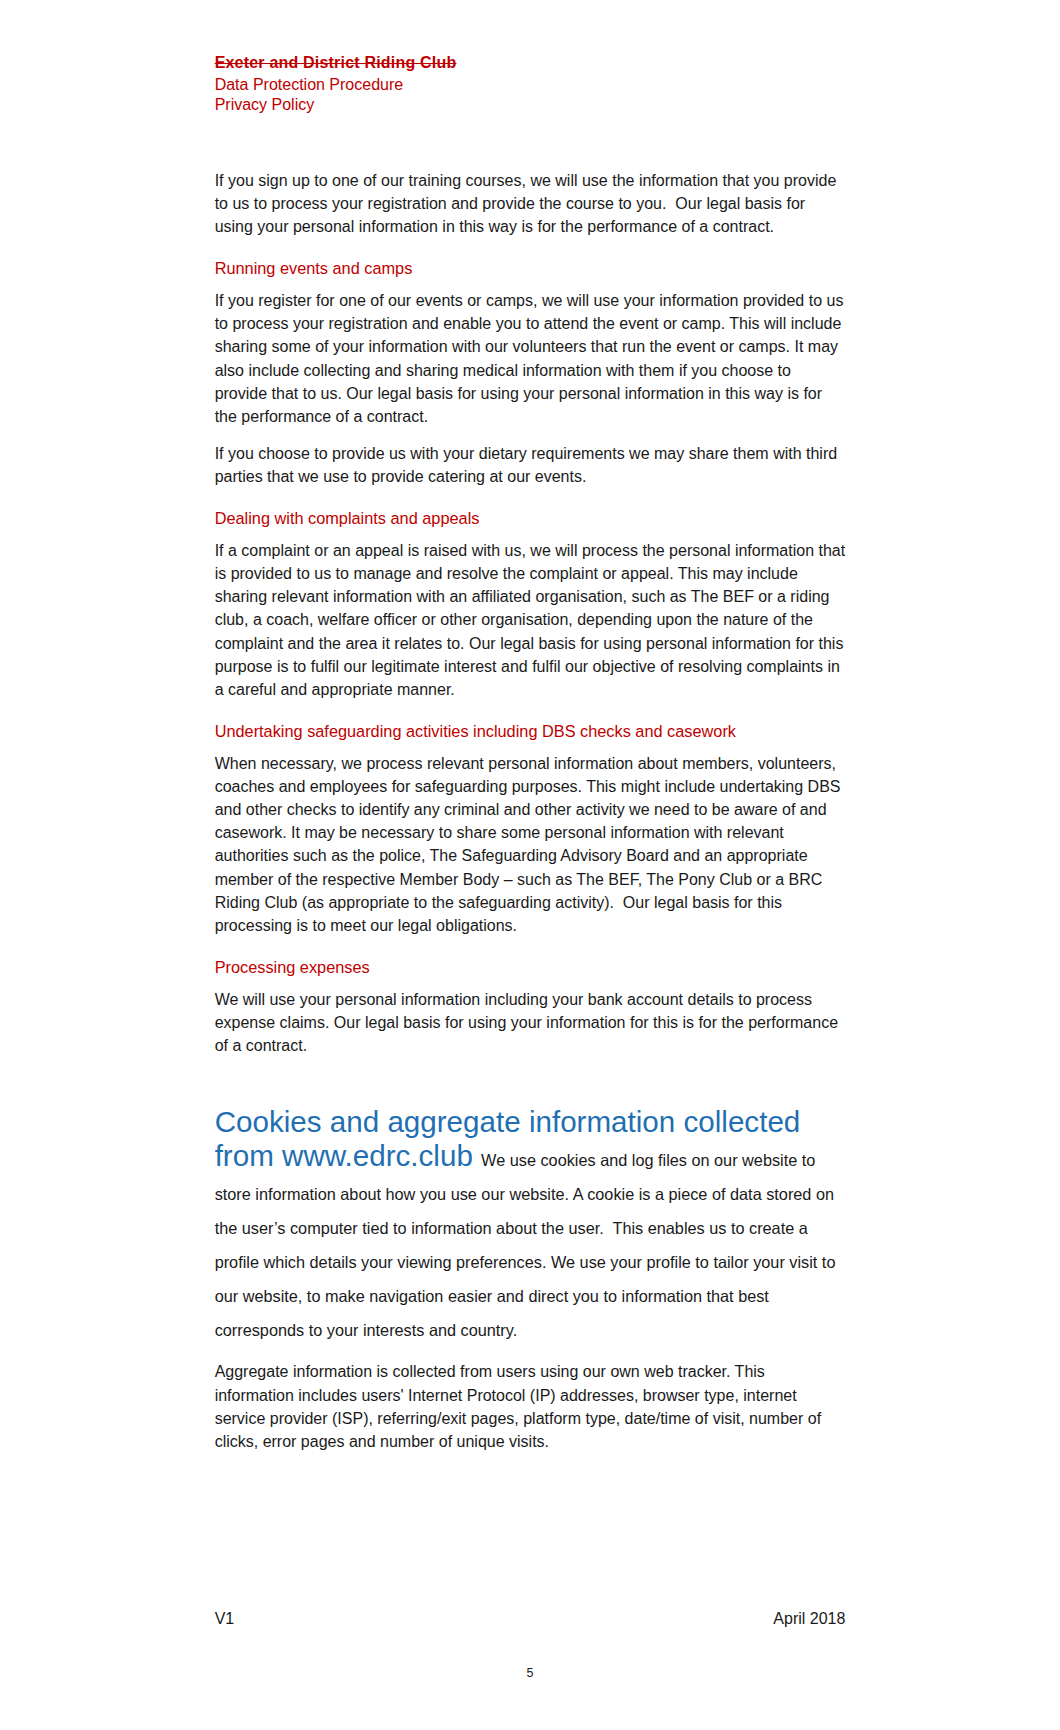Exeter and District Riding Club
Data Protection Procedure
Privacy Policy
If you sign up to one of our training courses, we will use the information that you provide to us to process your registration and provide the course to you. Our legal basis for using your personal information in this way is for the performance of a contract.
Running events and camps
If you register for one of our events or camps, we will use your information provided to us to process your registration and enable you to attend the event or camp. This will include sharing some of your information with our volunteers that run the event or camps. It may also include collecting and sharing medical information with them if you choose to provide that to us. Our legal basis for using your personal information in this way is for the performance of a contract.
If you choose to provide us with your dietary requirements we may share them with third parties that we use to provide catering at our events.
Dealing with complaints and appeals
If a complaint or an appeal is raised with us, we will process the personal information that is provided to us to manage and resolve the complaint or appeal. This may include sharing relevant information with an affiliated organisation, such as The BEF or a riding club, a coach, welfare officer or other organisation, depending upon the nature of the complaint and the area it relates to. Our legal basis for using personal information for this purpose is to fulfil our legitimate interest and fulfil our objective of resolving complaints in a careful and appropriate manner.
Undertaking safeguarding activities including DBS checks and casework
When necessary, we process relevant personal information about members, volunteers, coaches and employees for safeguarding purposes. This might include undertaking DBS and other checks to identify any criminal and other activity we need to be aware of and casework. It may be necessary to share some personal information with relevant authorities such as the police, The Safeguarding Advisory Board and an appropriate member of the respective Member Body – such as The BEF, The Pony Club or a BRC Riding Club (as appropriate to the safeguarding activity). Our legal basis for this processing is to meet our legal obligations.
Processing expenses
We will use your personal information including your bank account details to process expense claims. Our legal basis for using your information for this is for the performance of a contract.
Cookies and aggregate information collected from www.edrc.club We use cookies and log files on our website to store information about how you use our website. A cookie is a piece of data stored on the user’s computer tied to information about the user. This enables us to create a profile which details your viewing preferences. We use your profile to tailor your visit to our website, to make navigation easier and direct you to information that best corresponds to your interests and country.
Aggregate information is collected from users using our own web tracker. This information includes users' Internet Protocol (IP) addresses, browser type, internet service provider (ISP), referring/exit pages, platform type, date/time of visit, number of clicks, error pages and number of unique visits.
V1 April 2018
5